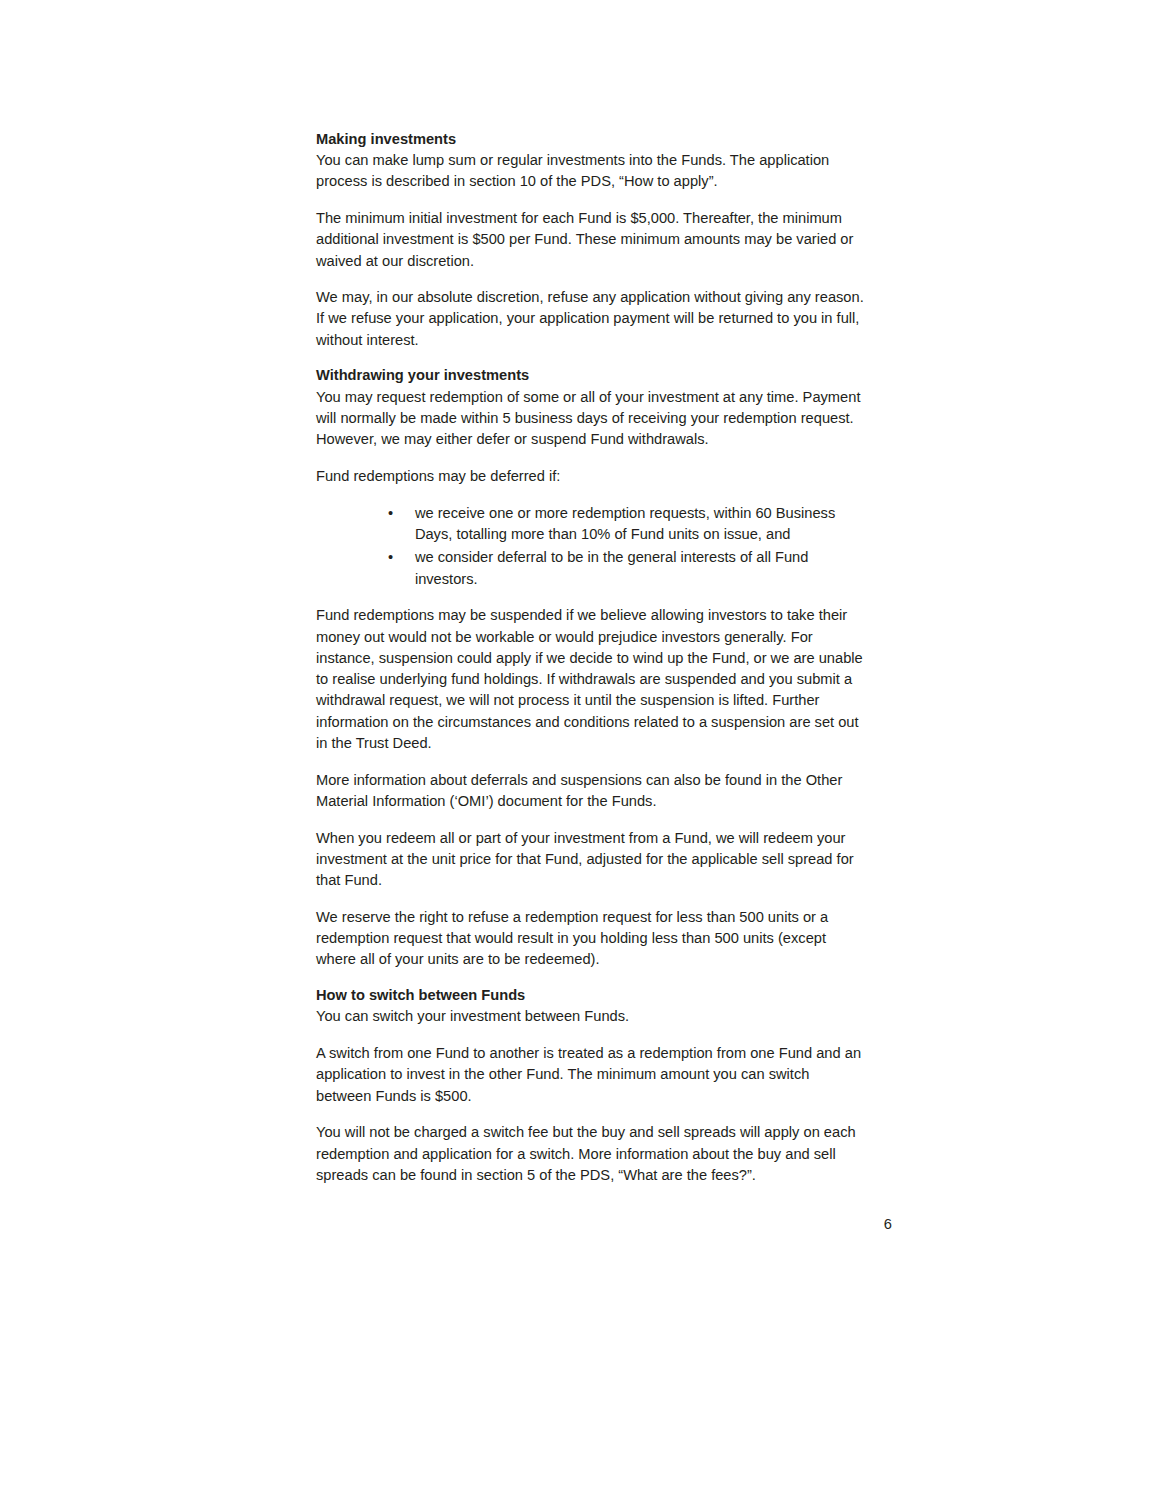Making investments
You can make lump sum or regular investments into the Funds. The application process is described in section 10 of the PDS, “How to apply”.
The minimum initial investment for each Fund is $5,000. Thereafter, the minimum additional investment is $500 per Fund. These minimum amounts may be varied or waived at our discretion.
We may, in our absolute discretion, refuse any application without giving any reason. If we refuse your application, your application payment will be returned to you in full, without interest.
Withdrawing your investments
You may request redemption of some or all of your investment at any time. Payment will normally be made within 5 business days of receiving your redemption request. However, we may either defer or suspend Fund withdrawals.
Fund redemptions may be deferred if:
we receive one or more redemption requests, within 60 Business Days, totalling more than 10% of Fund units on issue, and
we consider deferral to be in the general interests of all Fund investors.
Fund redemptions may be suspended if we believe allowing investors to take their money out would not be workable or would prejudice investors generally. For instance, suspension could apply if we decide to wind up the Fund, or we are unable to realise underlying fund holdings. If withdrawals are suspended and you submit a withdrawal request, we will not process it until the suspension is lifted. Further information on the circumstances and conditions related to a suspension are set out in the Trust Deed.
More information about deferrals and suspensions can also be found in the Other Material Information (‘OMI’) document for the Funds.
When you redeem all or part of your investment from a Fund, we will redeem your investment at the unit price for that Fund, adjusted for the applicable sell spread for that Fund.
We reserve the right to refuse a redemption request for less than 500 units or a redemption request that would result in you holding less than 500 units (except where all of your units are to be redeemed).
How to switch between Funds
You can switch your investment between Funds.
A switch from one Fund to another is treated as a redemption from one Fund and an application to invest in the other Fund. The minimum amount you can switch between Funds is $500.
You will not be charged a switch fee but the buy and sell spreads will apply on each redemption and application for a switch. More information about the buy and sell spreads can be found in section 5 of the PDS, “What are the fees?”.
6